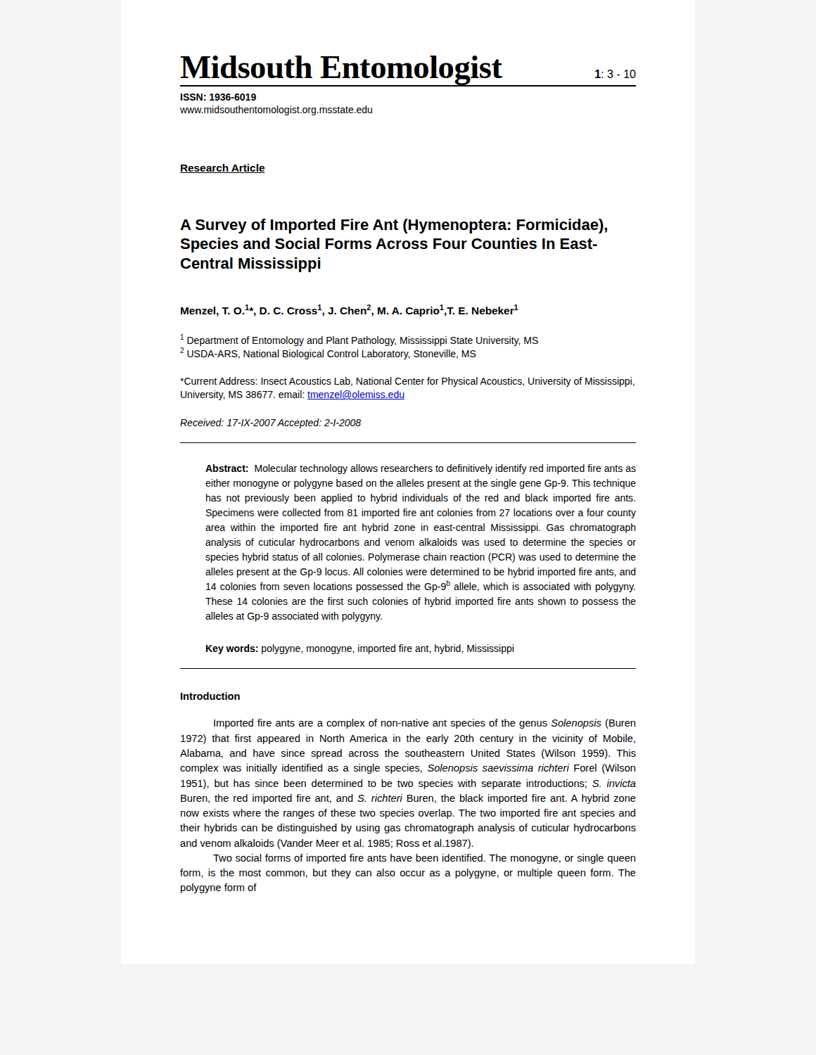Midsouth Entomologist
1: 3 - 10
ISSN: 1936-6019
www.midsouthentomologist.org.msstate.edu
Research Article
A Survey of Imported Fire Ant (Hymenoptera: Formicidae), Species and Social Forms Across Four Counties In East-Central Mississippi
Menzel, T. O.1*, D. C. Cross1, J. Chen2, M. A. Caprio1,T. E. Nebeker1
1 Department of Entomology and Plant Pathology, Mississippi State University, MS
2 USDA-ARS, National Biological Control Laboratory, Stoneville, MS
*Current Address: Insect Acoustics Lab, National Center for Physical Acoustics, University of Mississippi, University, MS 38677. email: tmenzel@olemiss.edu
Received: 17-IX-2007 Accepted: 2-I-2008
Abstract: Molecular technology allows researchers to definitively identify red imported fire ants as either monogyne or polygyne based on the alleles present at the single gene Gp-9. This technique has not previously been applied to hybrid individuals of the red and black imported fire ants. Specimens were collected from 81 imported fire ant colonies from 27 locations over a four county area within the imported fire ant hybrid zone in east-central Mississippi. Gas chromatograph analysis of cuticular hydrocarbons and venom alkaloids was used to determine the species or species hybrid status of all colonies. Polymerase chain reaction (PCR) was used to determine the alleles present at the Gp-9 locus. All colonies were determined to be hybrid imported fire ants, and 14 colonies from seven locations possessed the Gp-9b allele, which is associated with polygyny. These 14 colonies are the first such colonies of hybrid imported fire ants shown to possess the alleles at Gp-9 associated with polygyny.
Key words: polygyne, monogyne, imported fire ant, hybrid, Mississippi
Introduction
Imported fire ants are a complex of non-native ant species of the genus Solenopsis (Buren 1972) that first appeared in North America in the early 20th century in the vicinity of Mobile, Alabama, and have since spread across the southeastern United States (Wilson 1959). This complex was initially identified as a single species, Solenopsis saevissima richteri Forel (Wilson 1951), but has since been determined to be two species with separate introductions; S. invicta Buren, the red imported fire ant, and S. richteri Buren, the black imported fire ant. A hybrid zone now exists where the ranges of these two species overlap. The two imported fire ant species and their hybrids can be distinguished by using gas chromatograph analysis of cuticular hydrocarbons and venom alkaloids (Vander Meer et al. 1985; Ross et al.1987).
Two social forms of imported fire ants have been identified. The monogyne, or single queen form, is the most common, but they can also occur as a polygyne, or multiple queen form. The polygyne form of